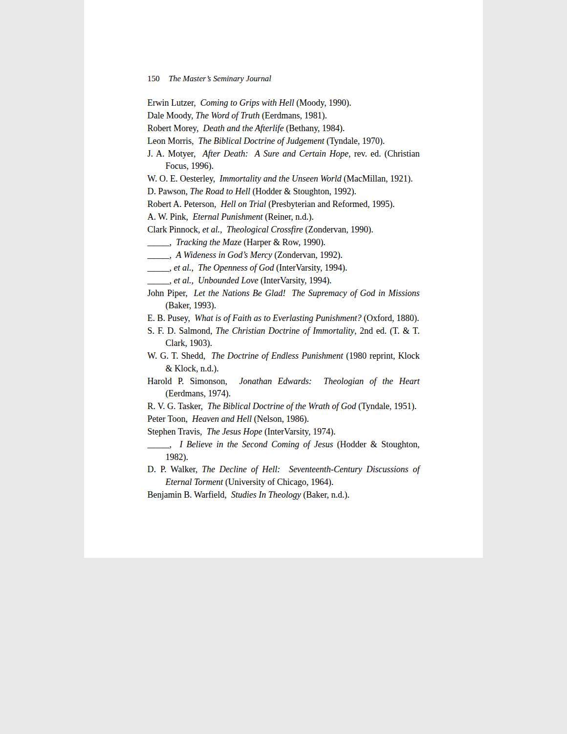150 The Master’s Seminary Journal
Erwin Lutzer, Coming to Grips with Hell (Moody, 1990).
Dale Moody, The Word of Truth (Eerdmans, 1981).
Robert Morey, Death and the Afterlife (Bethany, 1984).
Leon Morris, The Biblical Doctrine of Judgement (Tyndale, 1970).
J. A. Motyer, After Death: A Sure and Certain Hope, rev. ed. (Christian Focus, 1996).
W. O. E. Oesterley, Immortality and the Unseen World (MacMillan, 1921).
D. Pawson, The Road to Hell (Hodder & Stoughton, 1992).
Robert A. Peterson, Hell on Trial (Presbyterian and Reformed, 1995).
A. W. Pink, Eternal Punishment (Reiner, n.d.).
Clark Pinnock, et al., Theological Crossfire (Zondervan, 1990).
_____, Tracking the Maze (Harper & Row, 1990).
_____, A Wideness in God’s Mercy (Zondervan, 1992).
_____, et al., The Openness of God (InterVarsity, 1994).
_____, et al., Unbounded Love (InterVarsity, 1994).
John Piper, Let the Nations Be Glad! The Supremacy of God in Missions (Baker, 1993).
E. B. Pusey, What is of Faith as to Everlasting Punishment? (Oxford, 1880).
S. F. D. Salmond, The Christian Doctrine of Immortality, 2nd ed. (T. & T. Clark, 1903).
W. G. T. Shedd, The Doctrine of Endless Punishment (1980 reprint, Klock & Klock, n.d.).
Harold P. Simonson, Jonathan Edwards: Theologian of the Heart (Eerdmans, 1974).
R. V. G. Tasker, The Biblical Doctrine of the Wrath of God (Tyndale, 1951).
Peter Toon, Heaven and Hell (Nelson, 1986).
Stephen Travis, The Jesus Hope (InterVarsity, 1974).
_____, I Believe in the Second Coming of Jesus (Hodder & Stoughton, 1982).
D. P. Walker, The Decline of Hell: Seventeenth-Century Discussions of Eternal Torment (University of Chicago, 1964).
Benjamin B. Warfield, Studies In Theology (Baker, n.d.).